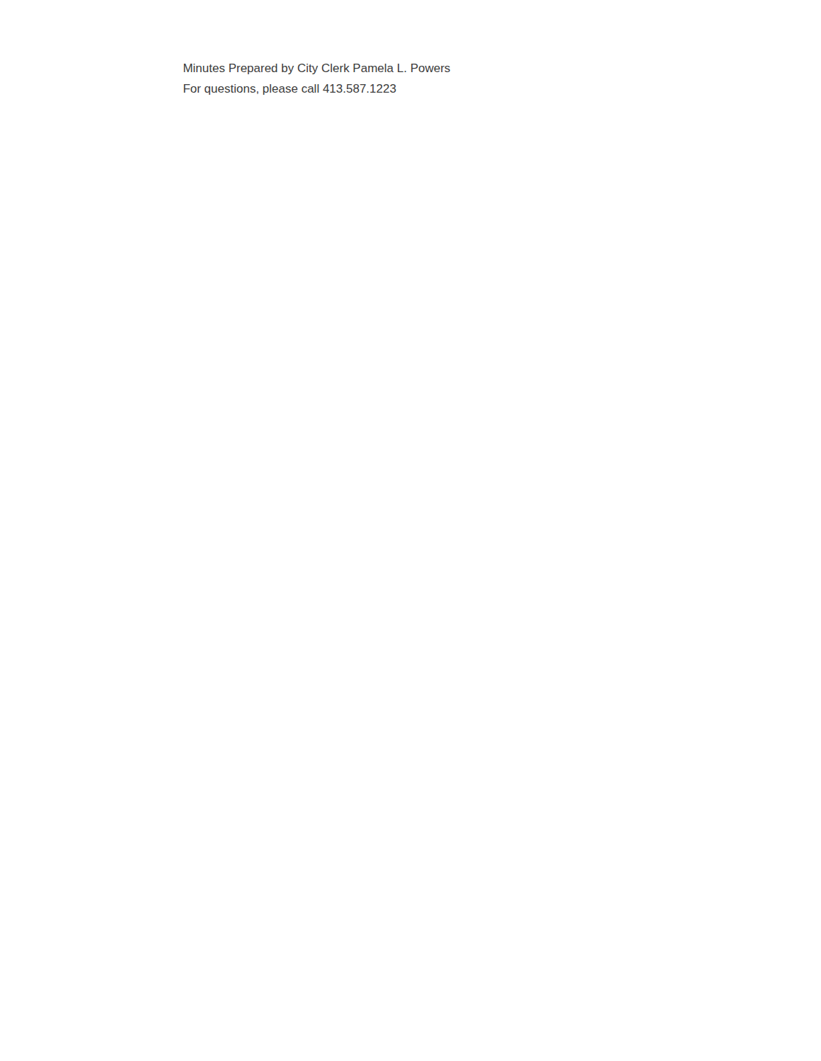Minutes Prepared by City Clerk Pamela L. Powers
For questions, please call 413.587.1223